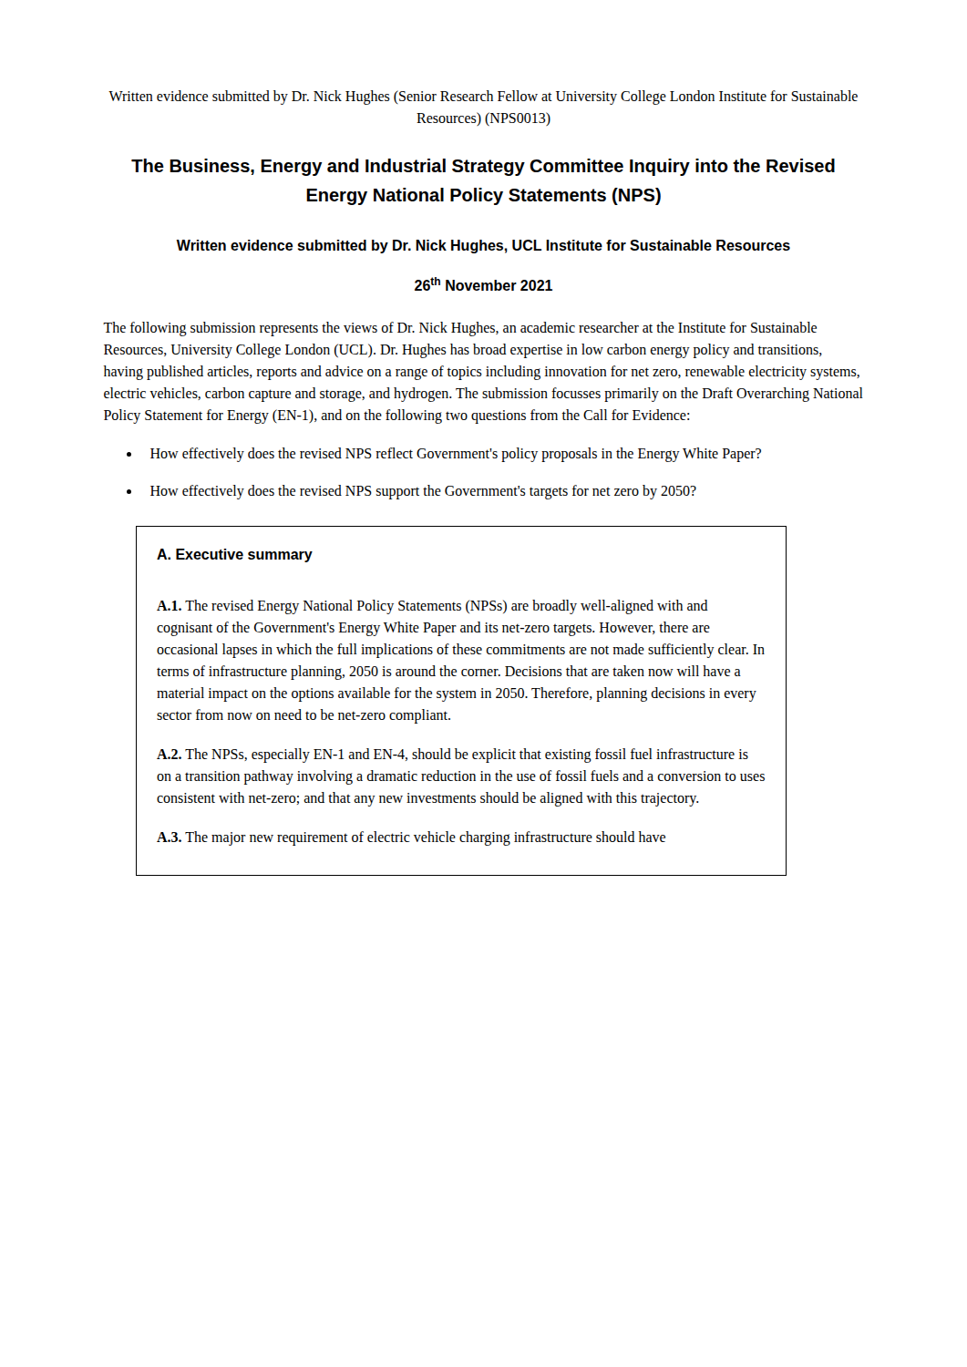Written evidence submitted by Dr. Nick Hughes (Senior Research Fellow at University College London Institute for Sustainable Resources) (NPS0013)
The Business, Energy and Industrial Strategy Committee Inquiry into the Revised Energy National Policy Statements (NPS)
Written evidence submitted by Dr. Nick Hughes, UCL Institute for Sustainable Resources
26th November 2021
The following submission represents the views of Dr. Nick Hughes, an academic researcher at the Institute for Sustainable Resources, University College London (UCL). Dr. Hughes has broad expertise in low carbon energy policy and transitions, having published articles, reports and advice on a range of topics including innovation for net zero, renewable electricity systems, electric vehicles, carbon capture and storage, and hydrogen. The submission focusses primarily on the Draft Overarching National Policy Statement for Energy (EN-1), and on the following two questions from the Call for Evidence:
How effectively does the revised NPS reflect Government's policy proposals in the Energy White Paper?
How effectively does the revised NPS support the Government's targets for net zero by 2050?
A. Executive summary
A.1. The revised Energy National Policy Statements (NPSs) are broadly well-aligned with and cognisant of the Government's Energy White Paper and its net-zero targets. However, there are occasional lapses in which the full implications of these commitments are not made sufficiently clear. In terms of infrastructure planning, 2050 is around the corner. Decisions that are taken now will have a material impact on the options available for the system in 2050. Therefore, planning decisions in every sector from now on need to be net-zero compliant.
A.2. The NPSs, especially EN-1 and EN-4, should be explicit that existing fossil fuel infrastructure is on a transition pathway involving a dramatic reduction in the use of fossil fuels and a conversion to uses consistent with net-zero; and that any new investments should be aligned with this trajectory.
A.3. The major new requirement of electric vehicle charging infrastructure should have